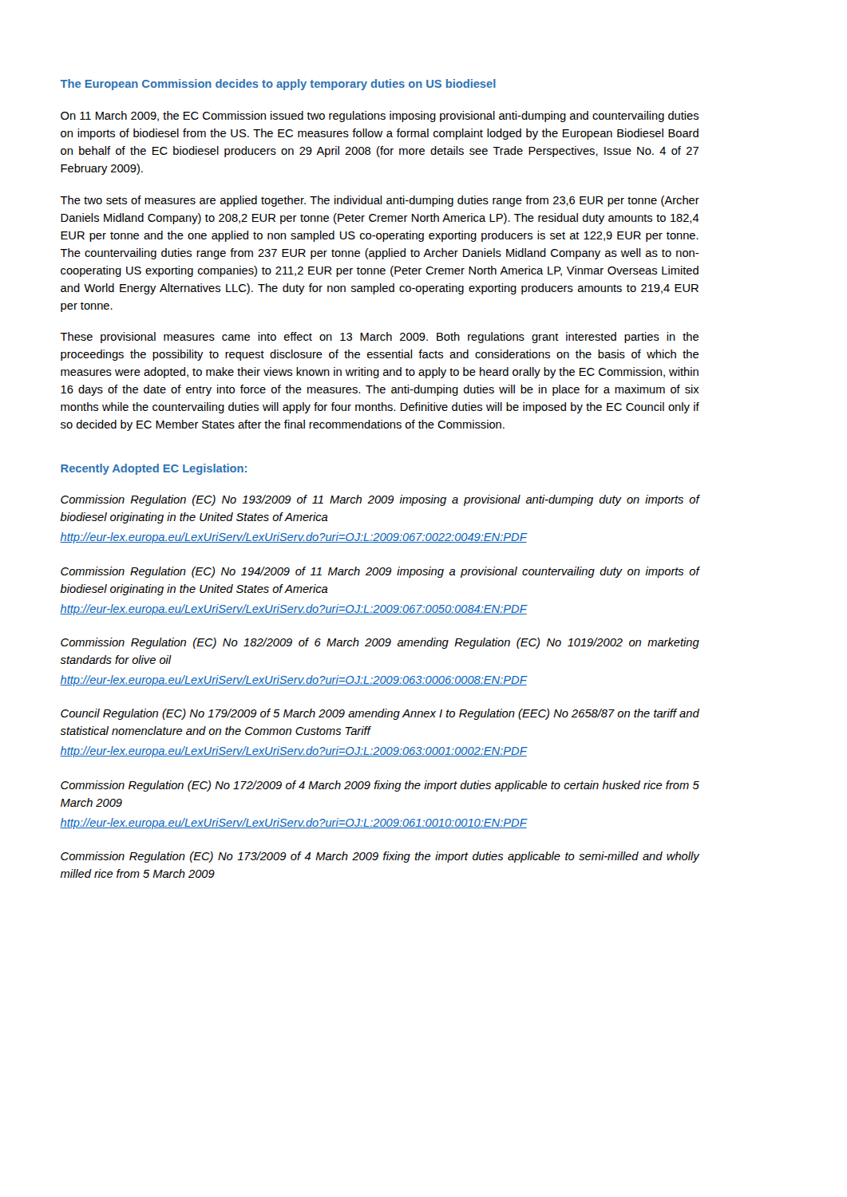The European Commission decides to apply temporary duties on US biodiesel
On 11 March 2009, the EC Commission issued two regulations imposing provisional anti-dumping and countervailing duties on imports of biodiesel from the US. The EC measures follow a formal complaint lodged by the European Biodiesel Board on behalf of the EC biodiesel producers on 29 April 2008 (for more details see Trade Perspectives, Issue No. 4 of 27 February 2009).
The two sets of measures are applied together. The individual anti-dumping duties range from 23,6 EUR per tonne (Archer Daniels Midland Company) to 208,2 EUR per tonne (Peter Cremer North America LP). The residual duty amounts to 182,4 EUR per tonne and the one applied to non sampled US co-operating exporting producers is set at 122,9 EUR per tonne. The countervailing duties range from 237 EUR per tonne (applied to Archer Daniels Midland Company as well as to non-cooperating US exporting companies) to 211,2 EUR per tonne (Peter Cremer North America LP, Vinmar Overseas Limited and World Energy Alternatives LLC). The duty for non sampled co-operating exporting producers amounts to 219,4 EUR per tonne.
These provisional measures came into effect on 13 March 2009. Both regulations grant interested parties in the proceedings the possibility to request disclosure of the essential facts and considerations on the basis of which the measures were adopted, to make their views known in writing and to apply to be heard orally by the EC Commission, within 16 days of the date of entry into force of the measures. The anti-dumping duties will be in place for a maximum of six months while the countervailing duties will apply for four months. Definitive duties will be imposed by the EC Council only if so decided by EC Member States after the final recommendations of the Commission.
Recently Adopted EC Legislation:
Commission Regulation (EC) No 193/2009 of 11 March 2009 imposing a provisional anti-dumping duty on imports of biodiesel originating in the United States of America
http://eur-lex.europa.eu/LexUriServ/LexUriServ.do?uri=OJ:L:2009:067:0022:0049:EN:PDF
Commission Regulation (EC) No 194/2009 of 11 March 2009 imposing a provisional countervailing duty on imports of biodiesel originating in the United States of America
http://eur-lex.europa.eu/LexUriServ/LexUriServ.do?uri=OJ:L:2009:067:0050:0084:EN:PDF
Commission Regulation (EC) No 182/2009 of 6 March 2009 amending Regulation (EC) No 1019/2002 on marketing standards for olive oil
http://eur-lex.europa.eu/LexUriServ/LexUriServ.do?uri=OJ:L:2009:063:0006:0008:EN:PDF
Council Regulation (EC) No 179/2009 of 5 March 2009 amending Annex I to Regulation (EEC) No 2658/87 on the tariff and statistical nomenclature and on the Common Customs Tariff
http://eur-lex.europa.eu/LexUriServ/LexUriServ.do?uri=OJ:L:2009:063:0001:0002:EN:PDF
Commission Regulation (EC) No 172/2009 of 4 March 2009 fixing the import duties applicable to certain husked rice from 5 March 2009
http://eur-lex.europa.eu/LexUriServ/LexUriServ.do?uri=OJ:L:2009:061:0010:0010:EN:PDF
Commission Regulation (EC) No 173/2009 of 4 March 2009 fixing the import duties applicable to semi-milled and wholly milled rice from 5 March 2009